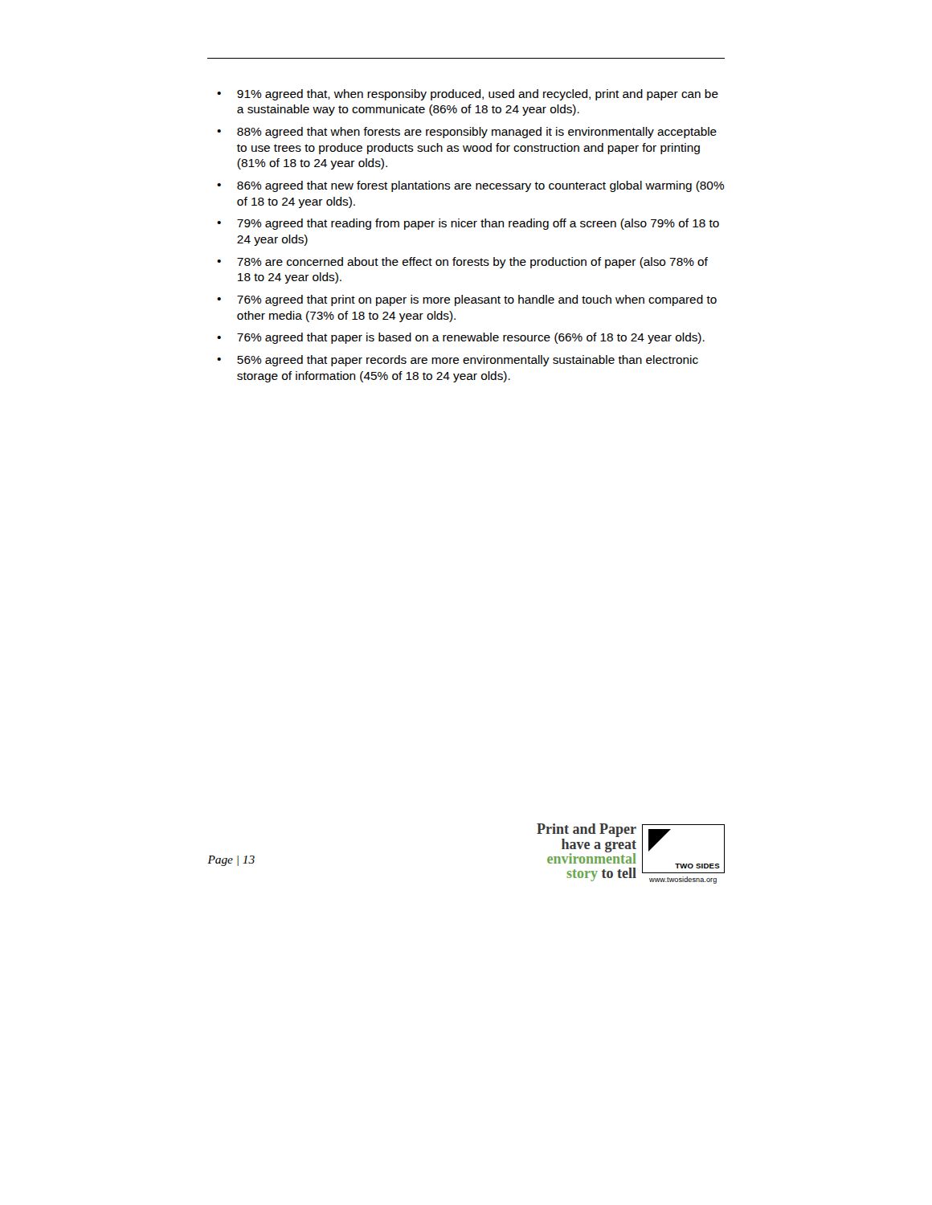91% agreed that, when responsiby produced, used and recycled, print and paper can be a sustainable way to communicate (86% of 18 to 24 year olds).
88% agreed that when forests are responsibly managed it is environmentally acceptable to use trees to produce products such as wood for construction and paper for printing (81% of 18 to 24 year olds).
86% agreed that new forest plantations are necessary to counteract global warming (80% of 18 to 24 year olds).
79% agreed that reading from paper is nicer than reading off a screen (also 79% of 18 to 24 year olds)
78% are concerned about the effect on forests by the production of paper (also 78% of 18 to 24 year olds).
76% agreed that print on paper is more pleasant to handle and touch when compared to other media (73% of 18 to 24 year olds).
76% agreed that paper is based on a renewable resource (66% of 18 to 24 year olds).
56% agreed that paper records are more environmentally sustainable than electronic storage of information (45% of 18 to 24 year olds).
Page | 13
Print and Paper have a great environmental story to tell
TWO SIDES
www.twosidesna.org